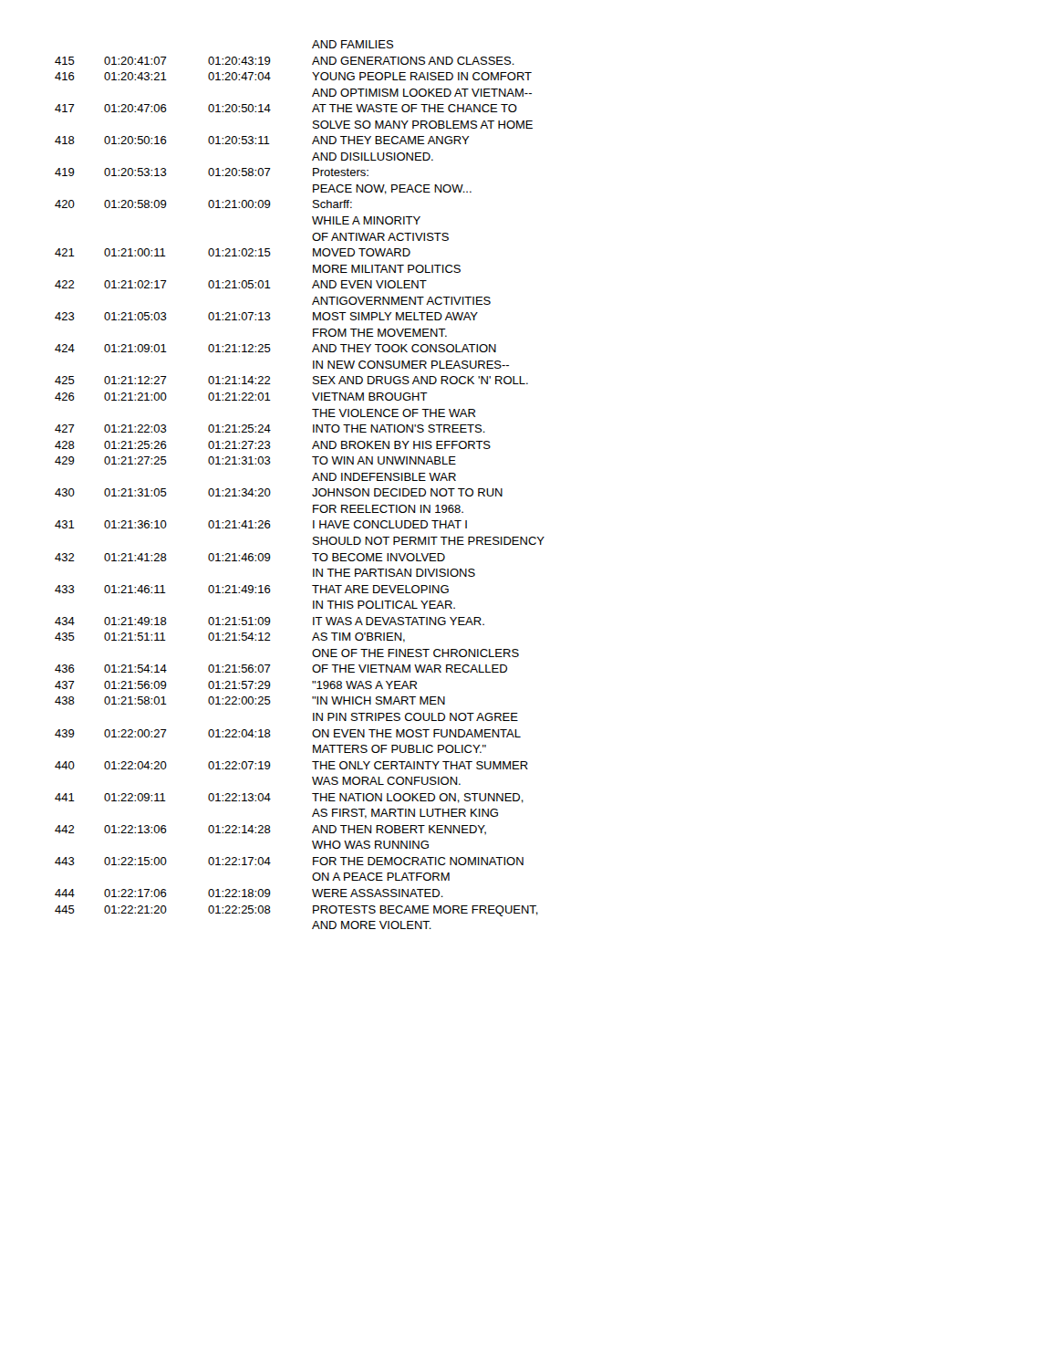| | | | AND FAMILIES |
| 415 | 01:20:41:07 | 01:20:43:19 | AND GENERATIONS AND CLASSES. |
| 416 | 01:20:43:21 | 01:20:47:04 | YOUNG PEOPLE RAISED IN COMFORT |
| | | | AND OPTIMISM LOOKED AT VIETNAM-- |
| 417 | 01:20:47:06 | 01:20:50:14 | AT THE WASTE OF THE CHANCE TO |
| | | | SOLVE SO MANY PROBLEMS AT HOME |
| 418 | 01:20:50:16 | 01:20:53:11 | AND THEY BECAME ANGRY |
| | | | AND DISILLUSIONED. |
| 419 | 01:20:53:13 | 01:20:58:07 | Protesters: |
| | | | PEACE NOW, PEACE NOW... |
| 420 | 01:20:58:09 | 01:21:00:09 | Scharff: |
| | | | WHILE A MINORITY |
| | | | OF ANTIWAR ACTIVISTS |
| 421 | 01:21:00:11 | 01:21:02:15 | MOVED TOWARD |
| | | | MORE MILITANT POLITICS |
| 422 | 01:21:02:17 | 01:21:05:01 | AND EVEN VIOLENT |
| | | | ANTIGOVERNMENT ACTIVITIES |
| 423 | 01:21:05:03 | 01:21:07:13 | MOST SIMPLY MELTED AWAY |
| | | | FROM THE MOVEMENT. |
| 424 | 01:21:09:01 | 01:21:12:25 | AND THEY TOOK CONSOLATION |
| | | | IN NEW CONSUMER PLEASURES-- |
| 425 | 01:21:12:27 | 01:21:14:22 | SEX AND DRUGS AND ROCK 'N' ROLL. |
| 426 | 01:21:21:00 | 01:21:22:01 | VIETNAM BROUGHT |
| | | | THE VIOLENCE OF THE WAR |
| 427 | 01:21:22:03 | 01:21:25:24 | INTO THE NATION'S STREETS. |
| 428 | 01:21:25:26 | 01:21:27:23 | AND BROKEN BY HIS EFFORTS |
| 429 | 01:21:27:25 | 01:21:31:03 | TO WIN AN UNWINNABLE |
| | | | AND INDEFENSIBLE WAR |
| 430 | 01:21:31:05 | 01:21:34:20 | JOHNSON DECIDED NOT TO RUN |
| | | | FOR REELECTION IN 1968. |
| 431 | 01:21:36:10 | 01:21:41:26 | I HAVE CONCLUDED THAT I |
| | | | SHOULD NOT PERMIT THE PRESIDENCY |
| 432 | 01:21:41:28 | 01:21:46:09 | TO BECOME INVOLVED |
| | | | IN THE PARTISAN DIVISIONS |
| 433 | 01:21:46:11 | 01:21:49:16 | THAT ARE DEVELOPING |
| | | | IN THIS POLITICAL YEAR. |
| 434 | 01:21:49:18 | 01:21:51:09 | IT WAS A DEVASTATING YEAR. |
| 435 | 01:21:51:11 | 01:21:54:12 | AS TIM O'BRIEN, |
| | | | ONE OF THE FINEST CHRONICLERS |
| 436 | 01:21:54:14 | 01:21:56:07 | OF THE VIETNAM WAR RECALLED |
| 437 | 01:21:56:09 | 01:21:57:29 | "1968 WAS A YEAR |
| 438 | 01:21:58:01 | 01:22:00:25 | "IN WHICH SMART MEN |
| | | | IN PIN STRIPES COULD NOT AGREE |
| 439 | 01:22:00:27 | 01:22:04:18 | ON EVEN THE MOST FUNDAMENTAL |
| | | | MATTERS OF PUBLIC POLICY." |
| 440 | 01:22:04:20 | 01:22:07:19 | THE ONLY CERTAINTY THAT SUMMER |
| | | | WAS MORAL CONFUSION. |
| 441 | 01:22:09:11 | 01:22:13:04 | THE NATION LOOKED ON, STUNNED, |
| | | | AS FIRST, MARTIN LUTHER KING |
| 442 | 01:22:13:06 | 01:22:14:28 | AND THEN ROBERT KENNEDY, |
| | | | WHO WAS RUNNING |
| 443 | 01:22:15:00 | 01:22:17:04 | FOR THE DEMOCRATIC NOMINATION |
| | | | ON A PEACE PLATFORM |
| 444 | 01:22:17:06 | 01:22:18:09 | WERE ASSASSINATED. |
| 445 | 01:22:21:20 | 01:22:25:08 | PROTESTS BECAME MORE FREQUENT, |
| | | | AND MORE VIOLENT. |